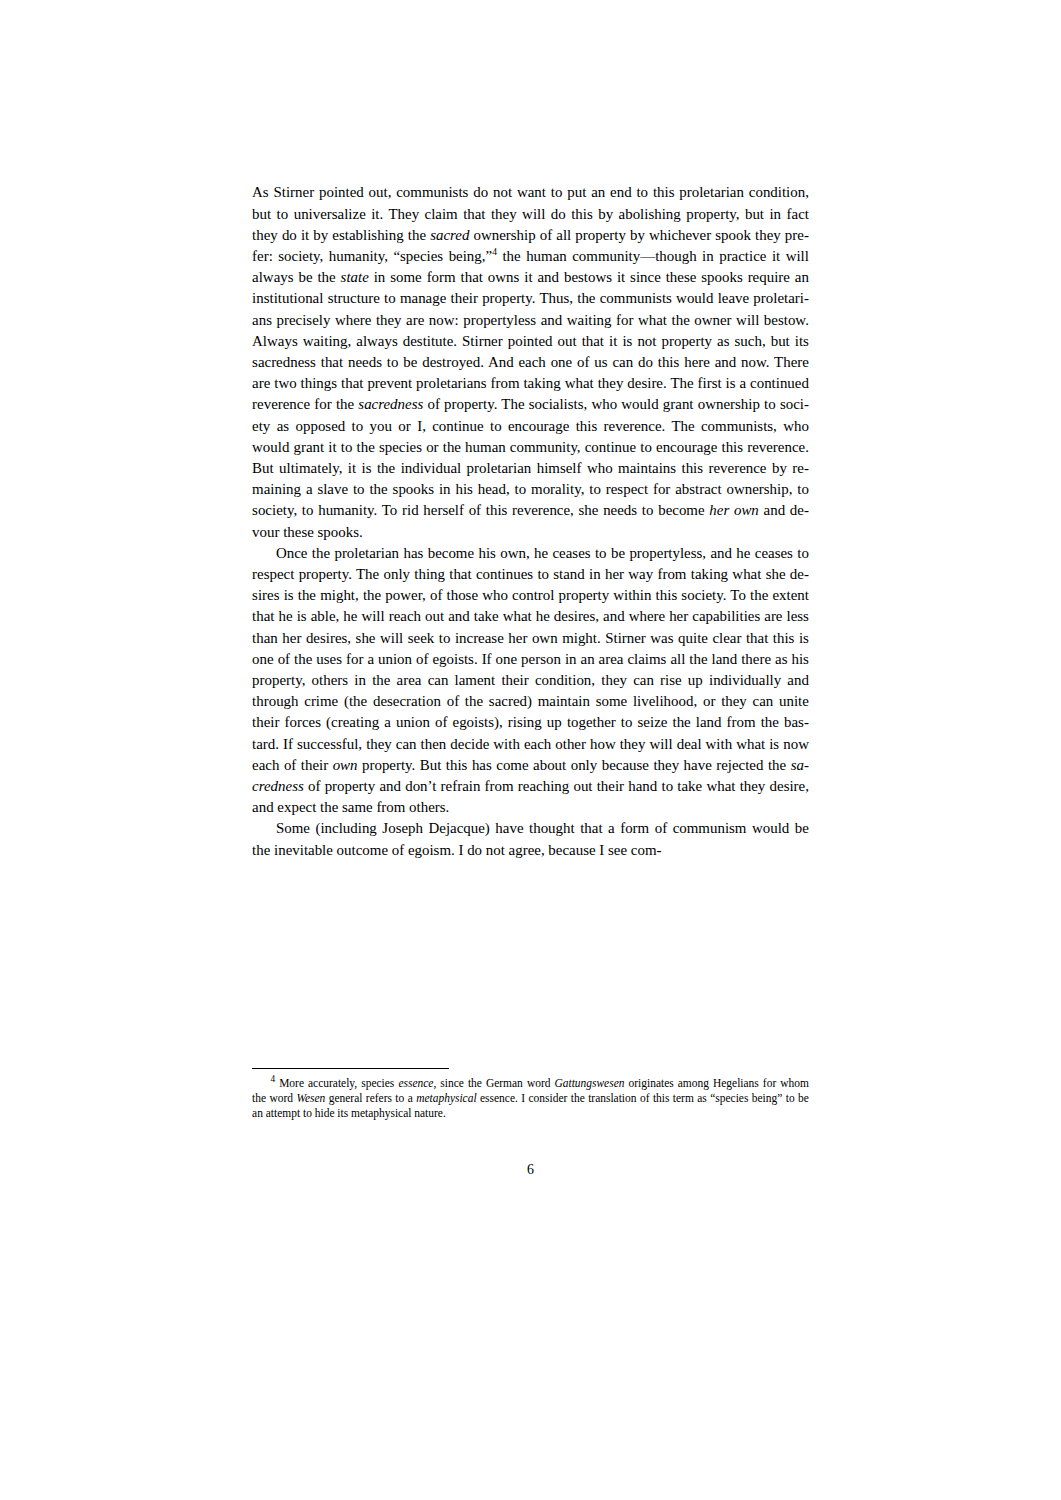As Stirner pointed out, communists do not want to put an end to this proletarian condition, but to universalize it. They claim that they will do this by abolishing property, but in fact they do it by establishing the sacred ownership of all property by whichever spook they prefer: society, humanity, “species being,”4 the human community—though in practice it will always be the state in some form that owns it and bestows it since these spooks require an institutional structure to manage their property. Thus, the communists would leave proletarians precisely where they are now: propertyless and waiting for what the owner will bestow. Always waiting, always destitute. Stirner pointed out that it is not property as such, but its sacredness that needs to be destroyed. And each one of us can do this here and now. There are two things that prevent proletarians from taking what they desire. The first is a continued reverence for the sacredness of property. The socialists, who would grant ownership to society as opposed to you or I, continue to encourage this reverence. The communists, who would grant it to the species or the human community, continue to encourage this reverence. But ultimately, it is the individual proletarian himself who maintains this reverence by remaining a slave to the spooks in his head, to morality, to respect for abstract ownership, to society, to humanity. To rid herself of this reverence, she needs to become her own and devour these spooks.
Once the proletarian has become his own, he ceases to be propertyless, and he ceases to respect property. The only thing that continues to stand in her way from taking what she desires is the might, the power, of those who control property within this society. To the extent that he is able, he will reach out and take what he desires, and where her capabilities are less than her desires, she will seek to increase her own might. Stirner was quite clear that this is one of the uses for a union of egoists. If one person in an area claims all the land there as his property, others in the area can lament their condition, they can rise up individually and through crime (the desecration of the sacred) maintain some livelihood, or they can unite their forces (creating a union of egoists), rising up together to seize the land from the bastard. If successful, they can then decide with each other how they will deal with what is now each of their own property. But this has come about only because they have rejected the sacredness of property and don’t refrain from reaching out their hand to take what they desire, and expect the same from others.
Some (including Joseph Dejacque) have thought that a form of communism would be the inevitable outcome of egoism. I do not agree, because I see com-
4 More accurately, species essence, since the German word Gattungswesen originates among Hegelians for whom the word Wesen general refers to a metaphysical essence. I consider the translation of this term as “species being” to be an attempt to hide its metaphysical nature.
6